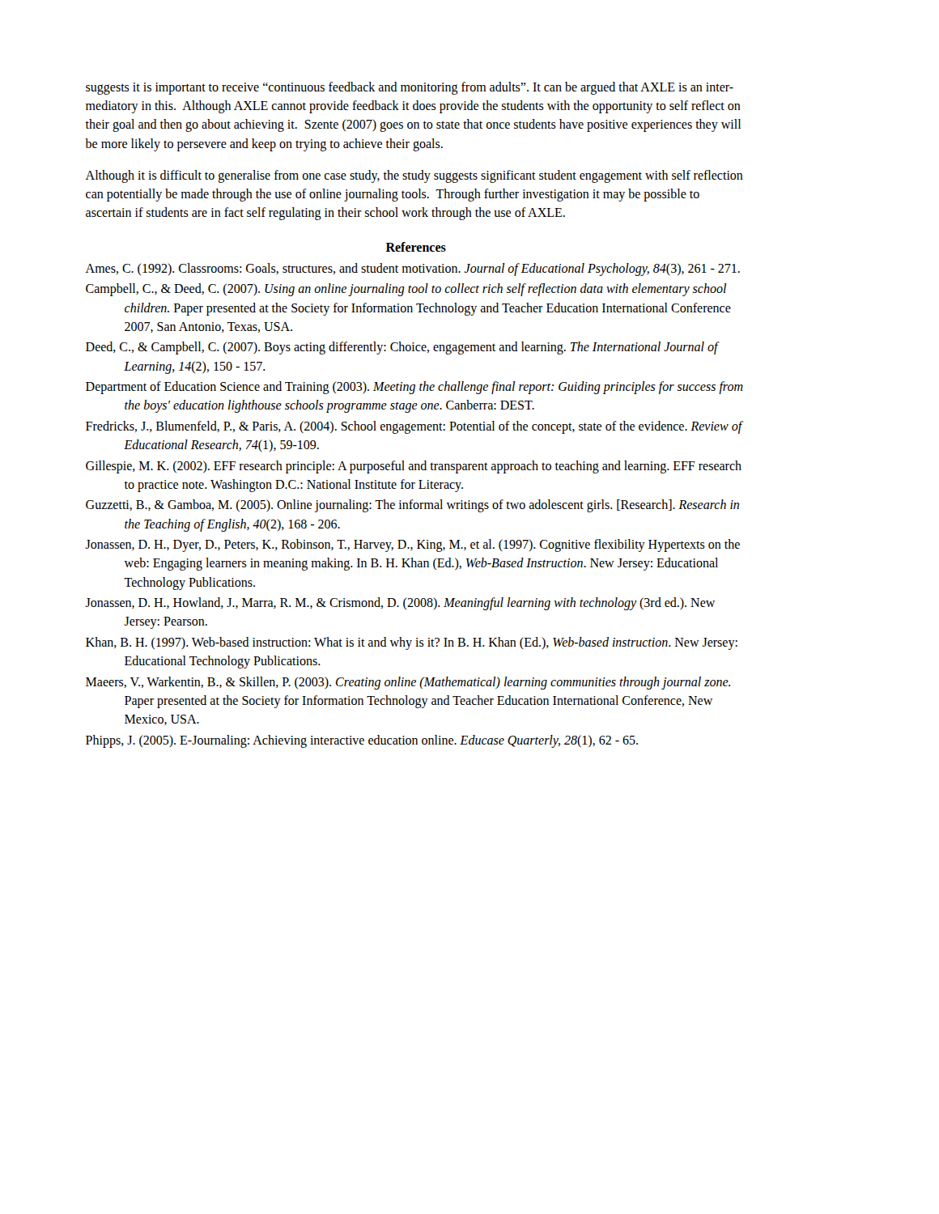suggests it is important to receive “continuous feedback and monitoring from adults”. It can be argued that AXLE is an inter-mediatory in this. Although AXLE cannot provide feedback it does provide the students with the opportunity to self reflect on their goal and then go about achieving it. Szente (2007) goes on to state that once students have positive experiences they will be more likely to persevere and keep on trying to achieve their goals.
Although it is difficult to generalise from one case study, the study suggests significant student engagement with self reflection can potentially be made through the use of online journaling tools. Through further investigation it may be possible to ascertain if students are in fact self regulating in their school work through the use of AXLE.
References
Ames, C. (1992). Classrooms: Goals, structures, and student motivation. Journal of Educational Psychology, 84(3), 261 - 271.
Campbell, C., & Deed, C. (2007). Using an online journaling tool to collect rich self reflection data with elementary school children. Paper presented at the Society for Information Technology and Teacher Education International Conference 2007, San Antonio, Texas, USA.
Deed, C., & Campbell, C. (2007). Boys acting differently: Choice, engagement and learning. The International Journal of Learning, 14(2), 150 - 157.
Department of Education Science and Training (2003). Meeting the challenge final report: Guiding principles for success from the boys' education lighthouse schools programme stage one. Canberra: DEST.
Fredricks, J., Blumenfeld, P., & Paris, A. (2004). School engagement: Potential of the concept, state of the evidence. Review of Educational Research, 74(1), 59-109.
Gillespie, M. K. (2002). EFF research principle: A purposeful and transparent approach to teaching and learning. EFF research to practice note. Washington D.C.: National Institute for Literacy.
Guzzetti, B., & Gamboa, M. (2005). Online journaling: The informal writings of two adolescent girls. [Research]. Research in the Teaching of English, 40(2), 168 - 206.
Jonassen, D. H., Dyer, D., Peters, K., Robinson, T., Harvey, D., King, M., et al. (1997). Cognitive flexibility Hypertexts on the web: Engaging learners in meaning making. In B. H. Khan (Ed.), Web-Based Instruction. New Jersey: Educational Technology Publications.
Jonassen, D. H., Howland, J., Marra, R. M., & Crismond, D. (2008). Meaningful learning with technology (3rd ed.). New Jersey: Pearson.
Khan, B. H. (1997). Web-based instruction: What is it and why is it? In B. H. Khan (Ed.), Web-based instruction. New Jersey: Educational Technology Publications.
Maeers, V., Warkentin, B., & Skillen, P. (2003). Creating online (Mathematical) learning communities through journal zone. Paper presented at the Society for Information Technology and Teacher Education International Conference, New Mexico, USA.
Phipps, J. (2005). E-Journaling: Achieving interactive education online. Educase Quarterly, 28(1), 62 - 65.